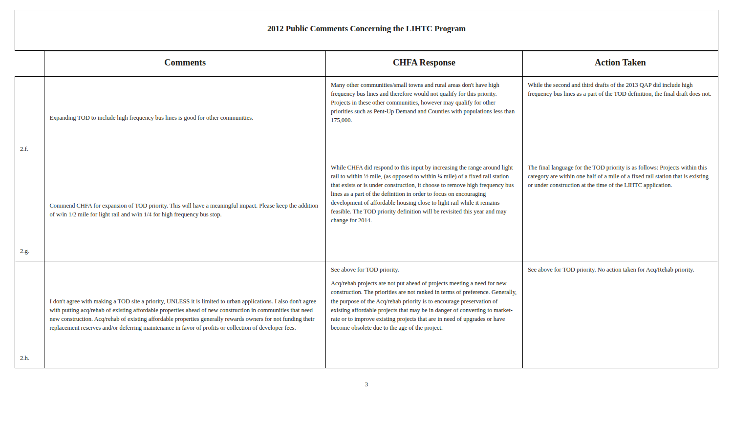2012 Public Comments Concerning the LIHTC Program
| | Comments | CHFA Response | Action Taken |
| --- | --- | --- | --- |
| 2.f. | Expanding TOD to include high frequency bus lines is good for other communities. | Many other communities/small towns and rural areas don't have high frequency bus lines and therefore would not qualify for this priority. Projects in these other communities, however may qualify for other priorities such as Pent-Up Demand and Counties with populations less than 175,000. | While the second and third drafts of the 2013 QAP did include high frequency bus lines as a part of the TOD definition, the final draft does not. |
| 2.g. | Commend CHFA for expansion of TOD priority. This will have a meaningful impact. Please keep the addition of w/in 1/2 mile for light rail and w/in 1/4 for high frequency bus stop. | While CHFA did respond to this input by increasing the range around light rail to within ½ mile, (as opposed to within ¼ mile) of a fixed rail station that exists or is under construction, it choose to remove high frequency bus lines as a part of the definition in order to focus on encouraging development of affordable housing close to light rail while it remains feasible. The TOD priority definition will be revisited this year and may change for 2014. | The final language for the TOD priority is as follows: Projects within this category are within one half of a mile of a fixed rail station that is existing or under construction at the time of the LIHTC application. |
| 2.h. | I don't agree with making a TOD site a priority, UNLESS it is limited to urban applications. I also don't agree with putting acq/rehab of existing affordable properties ahead of new construction in communities that need new construction. Acq/rehab of existing affordable properties generally rewards owners for not funding their replacement reserves and/or deferring maintenance in favor of profits or collection of developer fees. | See above for TOD priority. Acq/rehab projects are not put ahead of projects meeting a need for new construction. The priorities are not ranked in terms of preference. Generally, the purpose of the Acq/rehab priority is to encourage preservation of existing affordable projects that may be in danger of converting to market-rate or to improve existing projects that are in need of upgrades or have become obsolete due to the age of the project. | See above for TOD priority. No action taken for Acq/Rehab priority. |
3